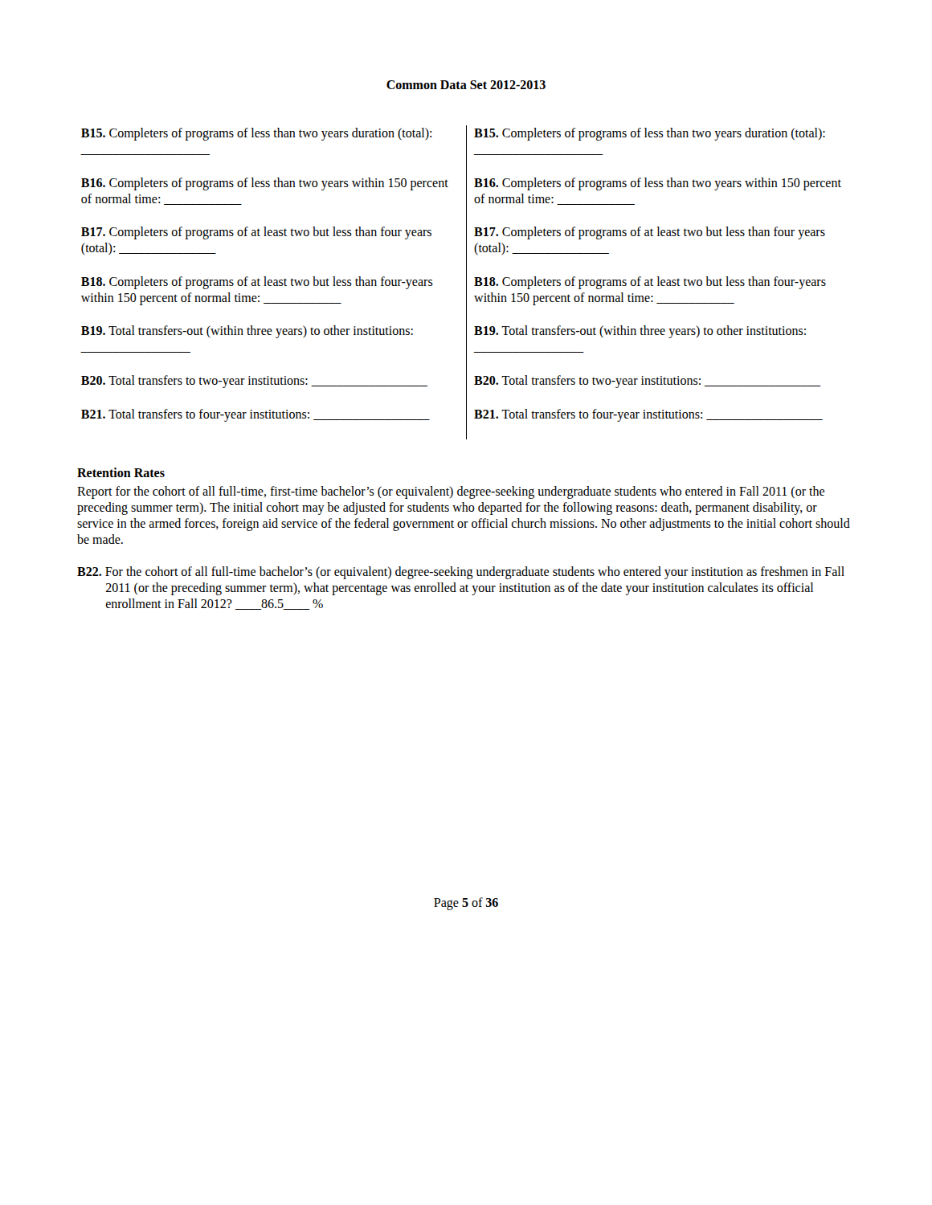Common Data Set 2012-2013
| B15. Completers of programs of less than two years duration (total): ____________________ B16. Completers of programs of less than two years within 150 percent of normal time: ____________ B17. Completers of programs of at least two but less than four years (total): _______________ B18. Completers of programs of at least two but less than four-years within 150 percent of normal time: ____________ B19. Total transfers-out (within three years) to other institutions: _________________ B20. Total transfers to two-year institutions: __________________ B21. Total transfers to four-year institutions: __________________ | B15. Completers of programs of less than two years duration (total): ____________________ B16. Completers of programs of less than two years within 150 percent of normal time: ____________ B17. Completers of programs of at least two but less than four years (total): _______________ B18. Completers of programs of at least two but less than four-years within 150 percent of normal time: ____________ B19. Total transfers-out (within three years) to other institutions: _________________ B20. Total transfers to two-year institutions: __________________ B21. Total transfers to four-year institutions: __________________ |
Retention Rates
Report for the cohort of all full-time, first-time bachelor’s (or equivalent) degree-seeking undergraduate students who entered in Fall 2011 (or the preceding summer term). The initial cohort may be adjusted for students who departed for the following reasons: death, permanent disability, or service in the armed forces, foreign aid service of the federal government or official church missions. No other adjustments to the initial cohort should be made.
B22. For the cohort of all full-time bachelor’s (or equivalent) degree-seeking undergraduate students who entered your institution as freshmen in Fall 2011 (or the preceding summer term), what percentage was enrolled at your institution as of the date your institution calculates its official enrollment in Fall 2012? ____86.5____ %
Page 5 of 36